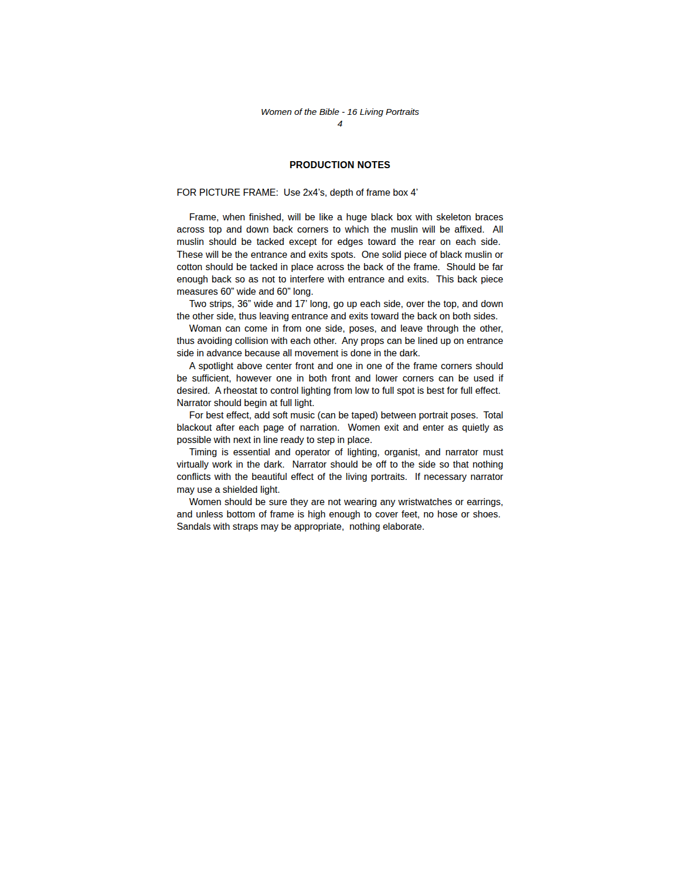Women of the Bible - 16 Living Portraits
4
PRODUCTION NOTES
FOR PICTURE FRAME: Use 2x4’s, depth of frame box 4’
Frame, when finished, will be like a huge black box with skeleton braces across top and down back corners to which the muslin will be affixed. All muslin should be tacked except for edges toward the rear on each side. These will be the entrance and exits spots. One solid piece of black muslin or cotton should be tacked in place across the back of the frame. Should be far enough back so as not to interfere with entrance and exits. This back piece measures 60” wide and 60” long.
Two strips, 36” wide and 17’ long, go up each side, over the top, and down the other side, thus leaving entrance and exits toward the back on both sides.
Woman can come in from one side, poses, and leave through the other, thus avoiding collision with each other. Any props can be lined up on entrance side in advance because all movement is done in the dark.
A spotlight above center front and one in one of the frame corners should be sufficient, however one in both front and lower corners can be used if desired. A rheostat to control lighting from low to full spot is best for full effect. Narrator should begin at full light.
For best effect, add soft music (can be taped) between portrait poses. Total blackout after each page of narration. Women exit and enter as quietly as possible with next in line ready to step in place.
Timing is essential and operator of lighting, organist, and narrator must virtually work in the dark. Narrator should be off to the side so that nothing conflicts with the beautiful effect of the living portraits. If necessary narrator may use a shielded light.
Women should be sure they are not wearing any wristwatches or earrings, and unless bottom of frame is high enough to cover feet, no hose or shoes. Sandals with straps may be appropriate, nothing elaborate.